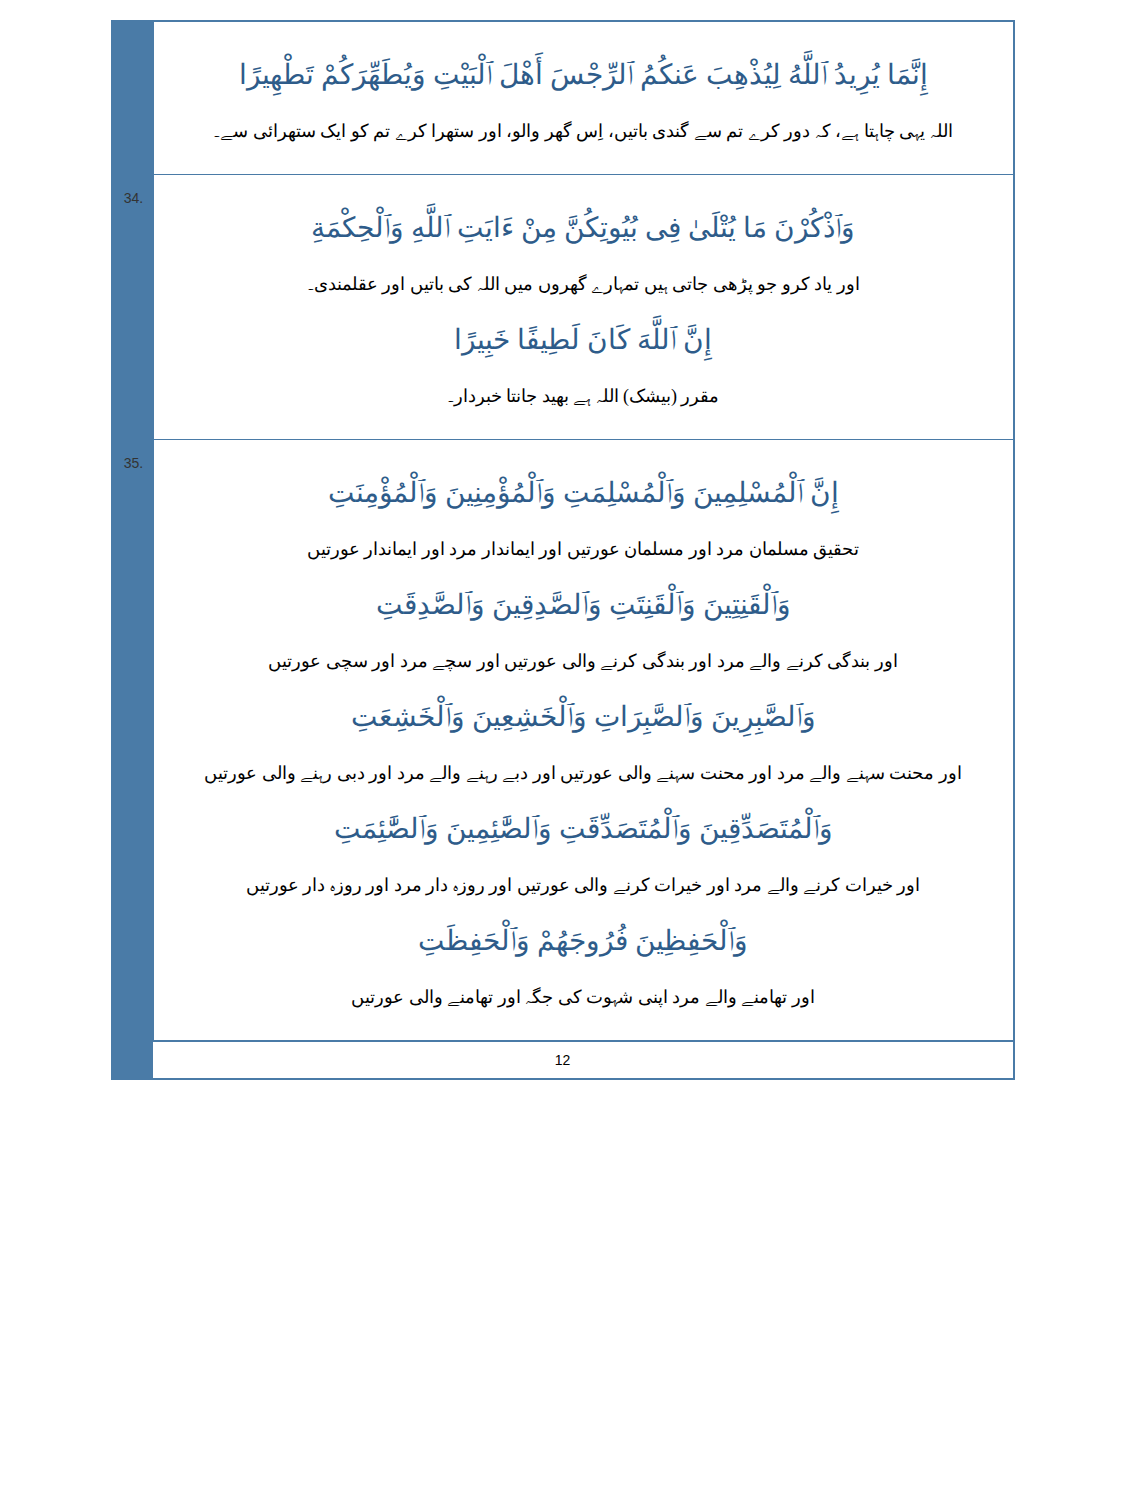إِنَّمَا يُرِيدُ ٱللَّهُ لِيُذْهِبَ عَنكُمُ ٱلرِّجْسَ أَهْلَ ٱلْبَيْتِ وَيُطَهِّرَكُمْ تَطْهِيرًا
اللہ یہی چاہتا ہے، کہ دور کرے تم سے گندی باتیں، اِس گھر والو، اور ستھرا کرے تم کو ایک ستھرائی سے۔
34.
وَٱذْكُرْنَ مَا يُتْلَىٰ فِى بُيُوتِكُنَّ مِنْ ءَايَتِ ٱللَّهِ وَٱلْحِكْمَةِ
اور یاد کرو جو پڑھی جاتی ہیں تمہارے گھروں میں اللہ کی باتیں اور عقلمندی۔
إِنَّ ٱللَّهَ كَانَ لَطِيفًا خَبِيرًا
مقرر (بیشک) اللہ ہے بھید جانتا خبردار۔
35.
إِنَّ ٱلْمُسْلِمِينَ وَٱلْمُسْلِمَتِ وَٱلْمُؤْمِنِينَ وَٱلْمُؤْمِنَتِ
تحقیق مسلمان مرد اور مسلمان عورتیں اور ایماندار مرد اور ایماندار عورتیں
وَٱلْقَنِتِينَ وَٱلْقَنِتَتِ وَٱلصَّدِقِينَ وَٱلصَّدِقَتِ
اور بندگی کرنے والے مرد اور بندگی کرنے والی عورتیں اور سچے مرد اور سچی عورتیں
وَٱلصَّبِرِينَ وَٱلصَّبِرَاتِ وَٱلْخَشِعِينَ وَٱلْخَشِعَتِ
اور محنت سہنے والے مرد اور محنت سہنے والی عورتیں اور دبے رہنے والے مرد اور دبی رہنے والی عورتیں
وَٱلْمُتَصَدِّقِينَ وَٱلْمُتَصَدِّقَتِ وَٱلصَّٰئِمِينَ وَٱلصَّٰئِمَتِ
اور خیرات کرنے والے مرد اور خیرات کرنے والی عورتیں اور روزہ دار مرد اور روزہ دار عورتیں
وَٱلْحَفِظِينَ فُرُوجَهُمْ وَٱلْحَفِظَتِ
اور تھامنے والے مرد اپنی شہوت کی جگہ اور تھامنے والی عورتیں
12